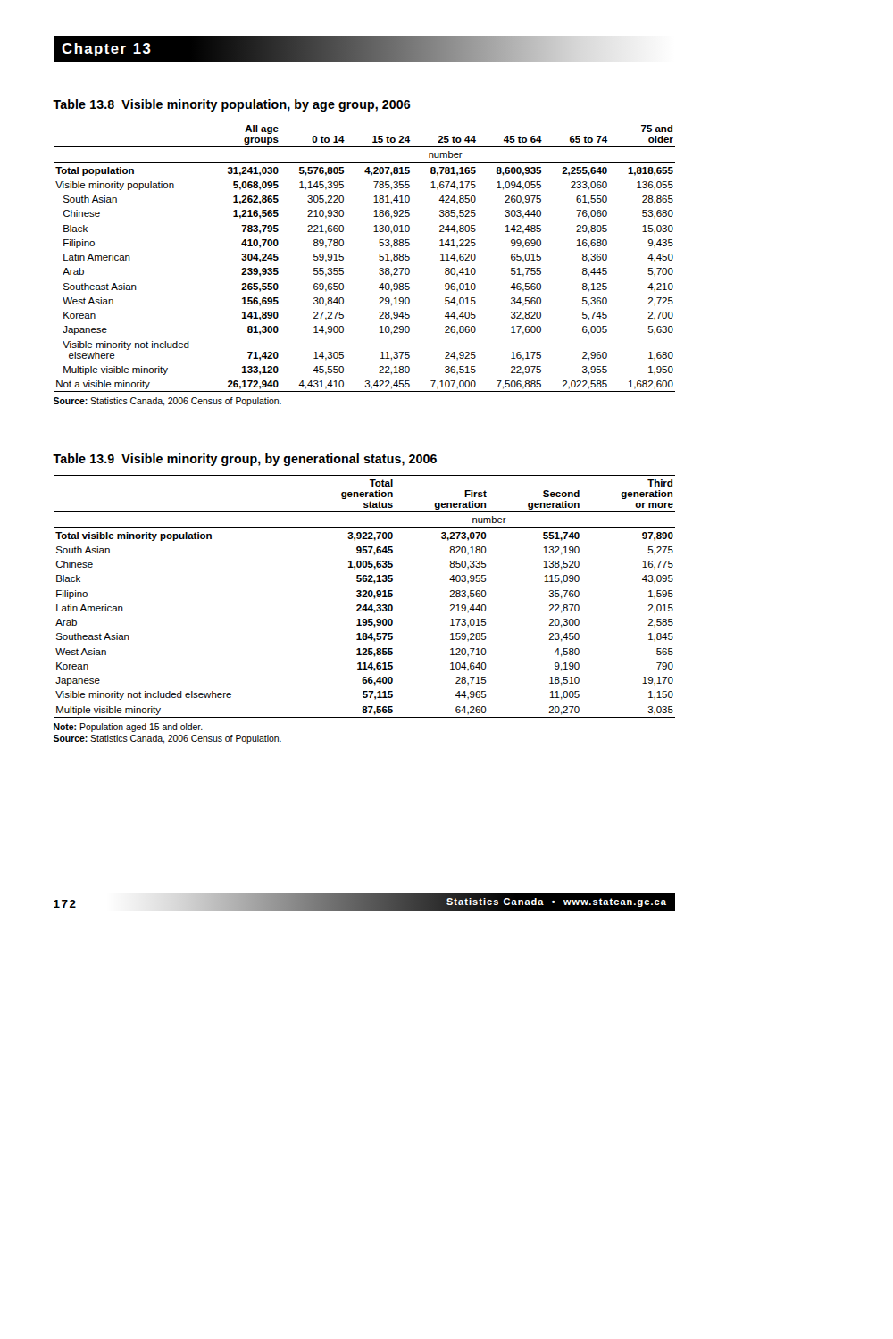Chapter 13
Table 13.8 Visible minority population, by age group, 2006
| | All age groups | 0 to 14 | 15 to 24 | 25 to 44 | 45 to 64 | 65 to 74 | 75 and older |
| --- | --- | --- | --- | --- | --- | --- | --- |
| | number |
| Total population | 31,241,030 | 5,576,805 | 4,207,815 | 8,781,165 | 8,600,935 | 2,255,640 | 1,818,655 |
| Visible minority population | 5,068,095 | 1,145,395 | 785,355 | 1,674,175 | 1,094,055 | 233,060 | 136,055 |
| South Asian | 1,262,865 | 305,220 | 181,410 | 424,850 | 260,975 | 61,550 | 28,865 |
| Chinese | 1,216,565 | 210,930 | 186,925 | 385,525 | 303,440 | 76,060 | 53,680 |
| Black | 783,795 | 221,660 | 130,010 | 244,805 | 142,485 | 29,805 | 15,030 |
| Filipino | 410,700 | 89,780 | 53,885 | 141,225 | 99,690 | 16,680 | 9,435 |
| Latin American | 304,245 | 59,915 | 51,885 | 114,620 | 65,015 | 8,360 | 4,450 |
| Arab | 239,935 | 55,355 | 38,270 | 80,410 | 51,755 | 8,445 | 5,700 |
| Southeast Asian | 265,550 | 69,650 | 40,985 | 96,010 | 46,560 | 8,125 | 4,210 |
| West Asian | 156,695 | 30,840 | 29,190 | 54,015 | 34,560 | 5,360 | 2,725 |
| Korean | 141,890 | 27,275 | 28,945 | 44,405 | 32,820 | 5,745 | 2,700 |
| Japanese | 81,300 | 14,900 | 10,290 | 26,860 | 17,600 | 6,005 | 5,630 |
| Visible minority not included elsewhere | 71,420 | 14,305 | 11,375 | 24,925 | 16,175 | 2,960 | 1,680 |
| Multiple visible minority | 133,120 | 45,550 | 22,180 | 36,515 | 22,975 | 3,955 | 1,950 |
| Not a visible minority | 26,172,940 | 4,431,410 | 3,422,455 | 7,107,000 | 7,506,885 | 2,022,585 | 1,682,600 |
Source: Statistics Canada, 2006 Census of Population.
Table 13.9 Visible minority group, by generational status, 2006
| | Total generation status | First generation | Second generation | Third generation or more |
| --- | --- | --- | --- | --- |
| | number |
| Total visible minority population | 3,922,700 | 3,273,070 | 551,740 | 97,890 |
| South Asian | 957,645 | 820,180 | 132,190 | 5,275 |
| Chinese | 1,005,635 | 850,335 | 138,520 | 16,775 |
| Black | 562,135 | 403,955 | 115,090 | 43,095 |
| Filipino | 320,915 | 283,560 | 35,760 | 1,595 |
| Latin American | 244,330 | 219,440 | 22,870 | 2,015 |
| Arab | 195,900 | 173,015 | 20,300 | 2,585 |
| Southeast Asian | 184,575 | 159,285 | 23,450 | 1,845 |
| West Asian | 125,855 | 120,710 | 4,580 | 565 |
| Korean | 114,615 | 104,640 | 9,190 | 790 |
| Japanese | 66,400 | 28,715 | 18,510 | 19,170 |
| Visible minority not included elsewhere | 57,115 | 44,965 | 11,005 | 1,150 |
| Multiple visible minority | 87,565 | 64,260 | 20,270 | 3,035 |
Note: Population aged 15 and older.
Source: Statistics Canada, 2006 Census of Population.
172
Statistics Canada • www.statcan.gc.ca